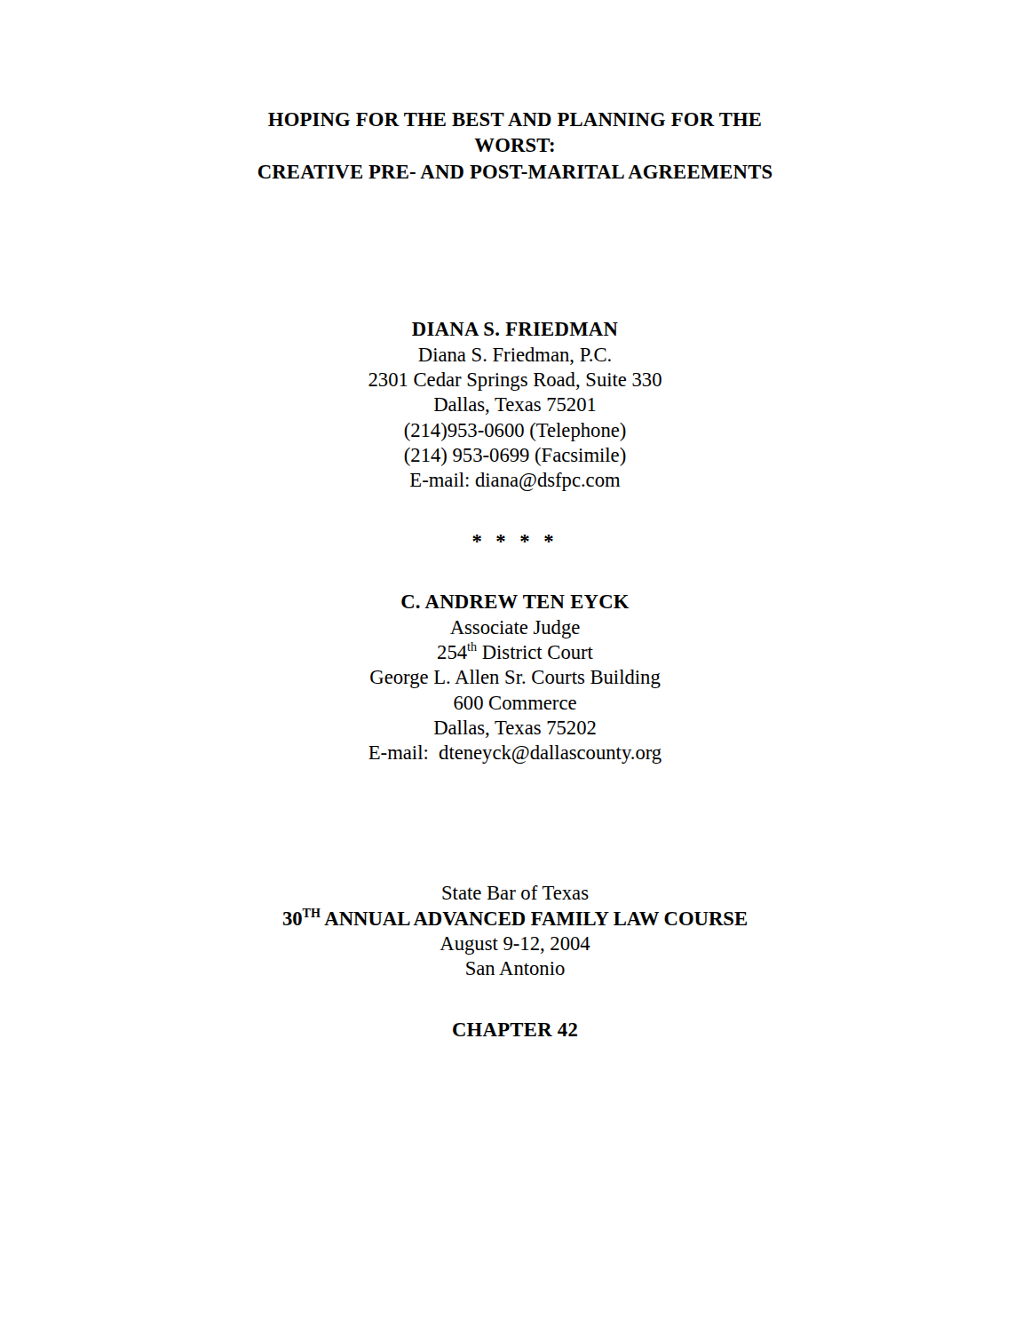Hoping for the Best and Planning for the Worst:
Creative Pre- and Post-Marital Agreements
DIANA S. FRIEDMAN
Diana S. Friedman, P.C.
2301 Cedar Springs Road, Suite 330
Dallas, Texas 75201
(214)953-0600 (Telephone)
(214) 953-0699 (Facsimile)
E-mail: diana@dsfpc.com
* * * *
C. ANDREW TEN EYCK
Associate Judge
254th District Court
George L. Allen Sr. Courts Building
600 Commerce
Dallas, Texas 75202
E-mail: dteneyck@dallascounty.org
State Bar of Texas
30TH Annual Advanced Family Law Course
August 9-12, 2004
San Antonio
CHAPTER 42